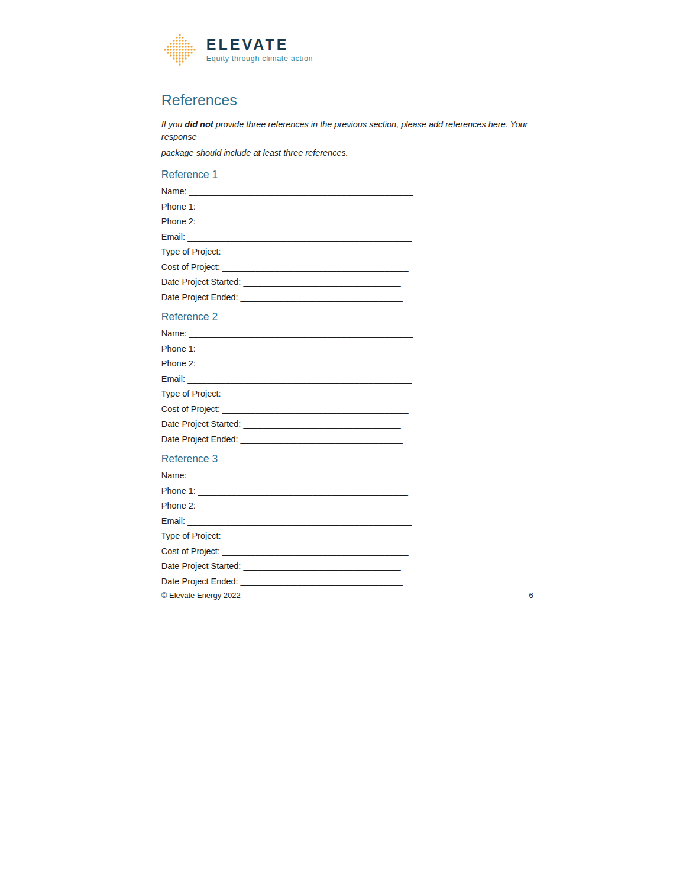ELEVATE
Equity through climate action
References
If you did not provide three references in the previous section, please add references here. Your response
package should include at least three references.
Reference 1
Name: _______________________________________________
Phone 1: ____________________________________________
Phone 2: ____________________________________________
Email: _______________________________________________
Type of Project: _______________________________________
Cost of Project: _______________________________________
Date Project Started: _________________________________
Date Project Ended: __________________________________
Reference 2
Name: _______________________________________________
Phone 1: ____________________________________________
Phone 2: ____________________________________________
Email: _______________________________________________
Type of Project: _______________________________________
Cost of Project: _______________________________________
Date Project Started: _________________________________
Date Project Ended: __________________________________
Reference 3
Name: _______________________________________________
Phone 1: ____________________________________________
Phone 2: ____________________________________________
Email: _______________________________________________
Type of Project: _______________________________________
Cost of Project: _______________________________________
Date Project Started: _________________________________
Date Project Ended: __________________________________
© Elevate Energy 2022 6